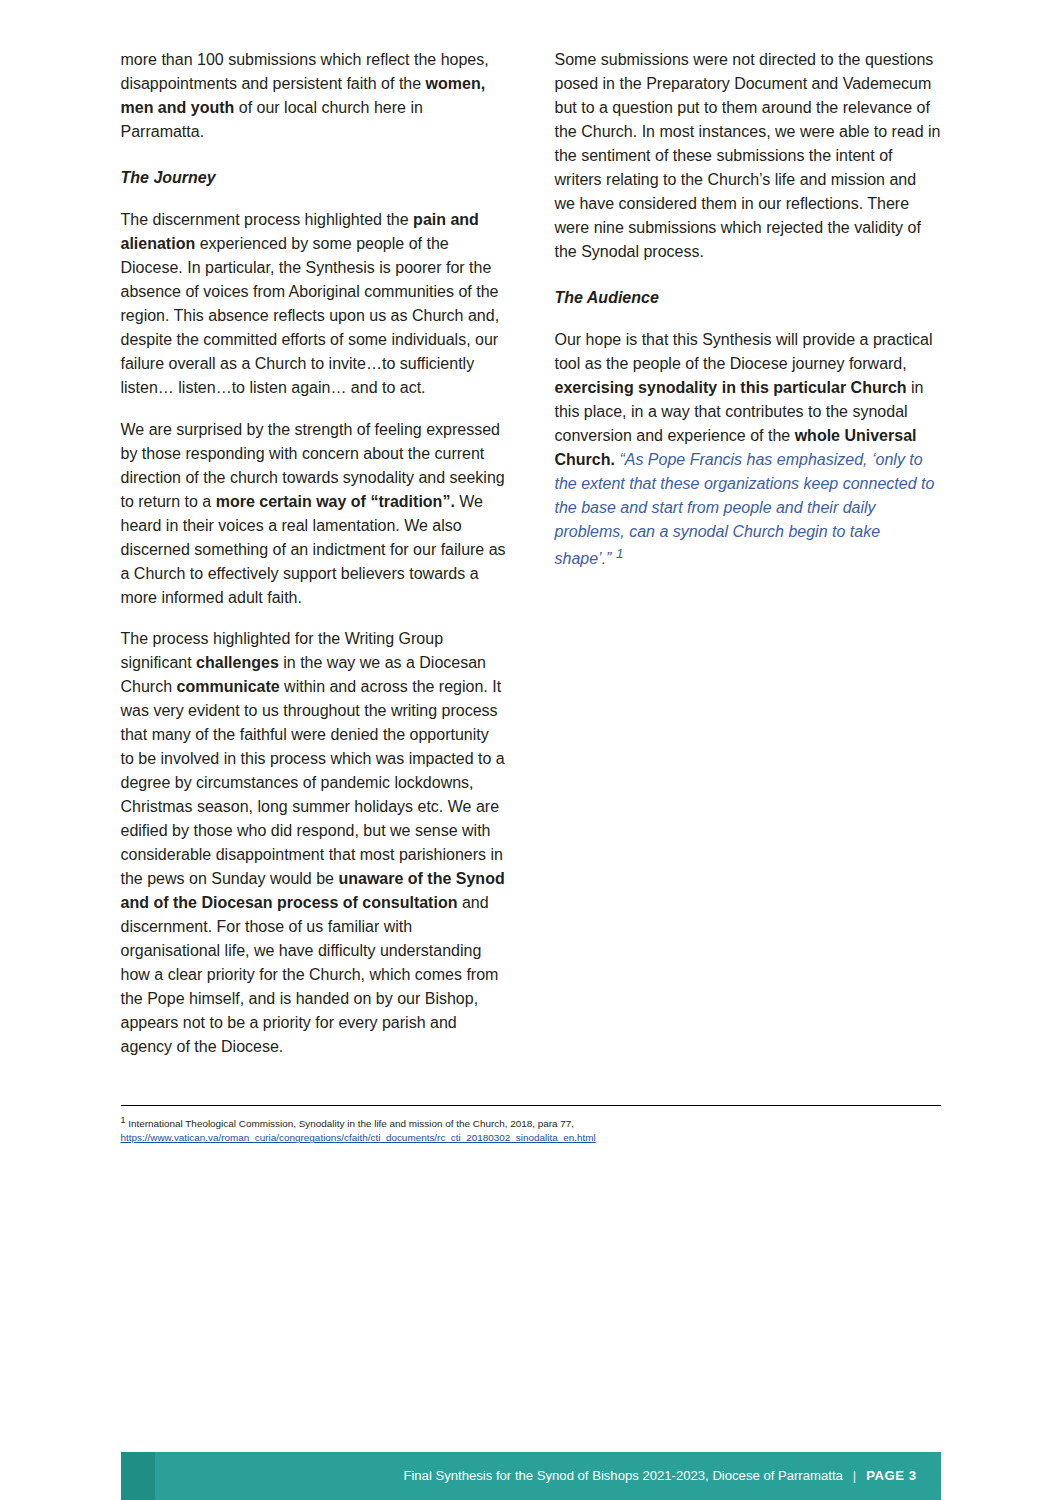more than 100 submissions which reflect the hopes, disappointments and persistent faith of the women, men and youth of our local church here in Parramatta.
The Journey
The discernment process highlighted the pain and alienation experienced by some people of the Diocese. In particular, the Synthesis is poorer for the absence of voices from Aboriginal communities of the region. This absence reflects upon us as Church and, despite the committed efforts of some individuals, our failure overall as a Church to invite…to sufficiently listen… listen…to listen again… and to act.
We are surprised by the strength of feeling expressed by those responding with concern about the current direction of the church towards synodality and seeking to return to a more certain way of “tradition”. We heard in their voices a real lamentation. We also discerned something of an indictment for our failure as a Church to effectively support believers towards a more informed adult faith.
The process highlighted for the Writing Group significant challenges in the way we as a Diocesan Church communicate within and across the region. It was very evident to us throughout the writing process that many of the faithful were denied the opportunity to be involved in this process which was impacted to a degree by circumstances of pandemic lockdowns, Christmas season, long summer holidays etc. We are edified by those who did respond, but we sense with considerable disappointment that most parishioners in the pews on Sunday would be unaware of the Synod and of the Diocesan process of consultation and discernment. For those of us familiar with organisational life, we have difficulty understanding how a clear priority for the Church, which comes from the Pope himself, and is handed on by our Bishop, appears not to be a priority for every parish and agency of the Diocese.
Some submissions were not directed to the questions posed in the Preparatory Document and Vademecum but to a question put to them around the relevance of the Church. In most instances, we were able to read in the sentiment of these submissions the intent of writers relating to the Church’s life and mission and we have considered them in our reflections. There were nine submissions which rejected the validity of the Synodal process.
The Audience
Our hope is that this Synthesis will provide a practical tool as the people of the Diocese journey forward, exercising synodality in this particular Church in this place, in a way that contributes to the synodal conversion and experience of the whole Universal Church. “As Pope Francis has emphasized, ‘only to the extent that these organizations keep connected to the base and start from people and their daily problems, can a synodal Church begin to take shape’.” 1
1 International Theological Commission, Synodality in the life and mission of the Church, 2018, para 77,
https://www.vatican.va/roman_curia/congregations/cfaith/cti_documents/rc_cti_20180302_sinodalita_en.html
Final Synthesis for the Synod of Bishops 2021-2023, Diocese of Parramatta | PAGE 3